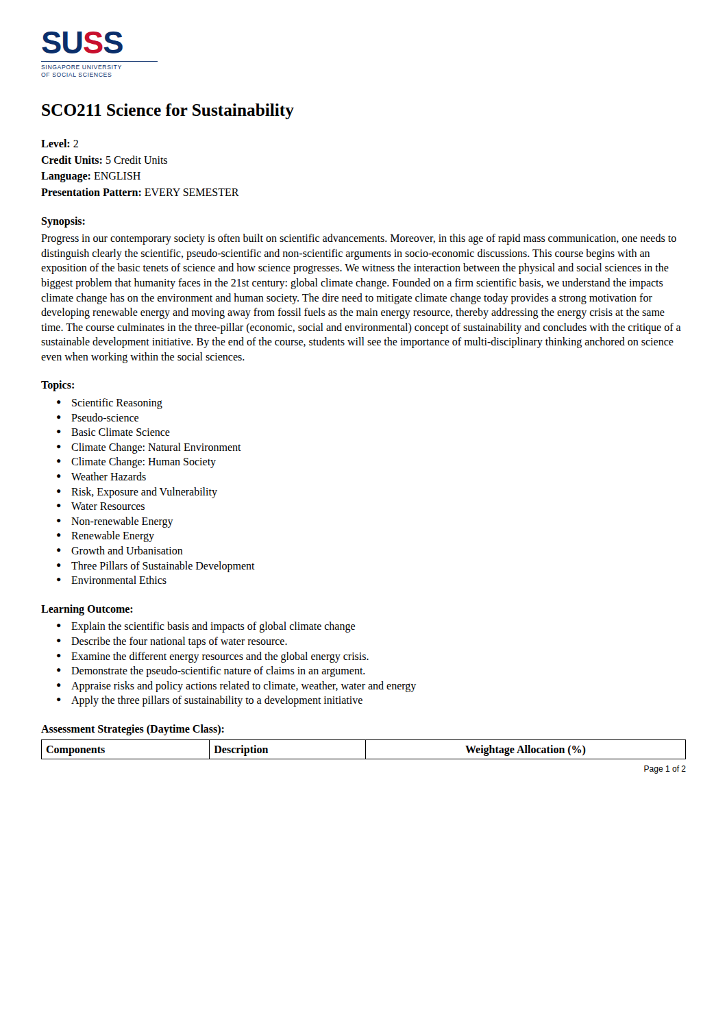SUSS
Singapore University
of Social Sciences
SCO211 Science for Sustainability
Level: 2
Credit Units: 5 Credit Units
Language: ENGLISH
Presentation Pattern: EVERY SEMESTER
Synopsis:
Progress in our contemporary society is often built on scientific advancements. Moreover, in this age of rapid mass communication, one needs to distinguish clearly the scientific, pseudo-scientific and non-scientific arguments in socio-economic discussions. This course begins with an exposition of the basic tenets of science and how science progresses. We witness the interaction between the physical and social sciences in the biggest problem that humanity faces in the 21st century: global climate change. Founded on a firm scientific basis, we understand the impacts climate change has on the environment and human society. The dire need to mitigate climate change today provides a strong motivation for developing renewable energy and moving away from fossil fuels as the main energy resource, thereby addressing the energy crisis at the same time. The course culminates in the three-pillar (economic, social and environmental) concept of sustainability and concludes with the critique of a sustainable development initiative. By the end of the course, students will see the importance of multi-disciplinary thinking anchored on science even when working within the social sciences.
Topics:
Scientific Reasoning
Pseudo-science
Basic Climate Science
Climate Change: Natural Environment
Climate Change: Human Society
Weather Hazards
Risk, Exposure and Vulnerability
Water Resources
Non-renewable Energy
Renewable Energy
Growth and Urbanisation
Three Pillars of Sustainable Development
Environmental Ethics
Learning Outcome:
Explain the scientific basis and impacts of global climate change
Describe the four national taps of water resource.
Examine the different energy resources and the global energy crisis.
Demonstrate the pseudo-scientific nature of claims in an argument.
Appraise risks and policy actions related to climate, weather, water and energy
Apply the three pillars of sustainability to a development initiative
Assessment Strategies (Daytime Class):
| Components | Description | Weightage Allocation (%) |
| --- | --- | --- |
Page 1 of 2